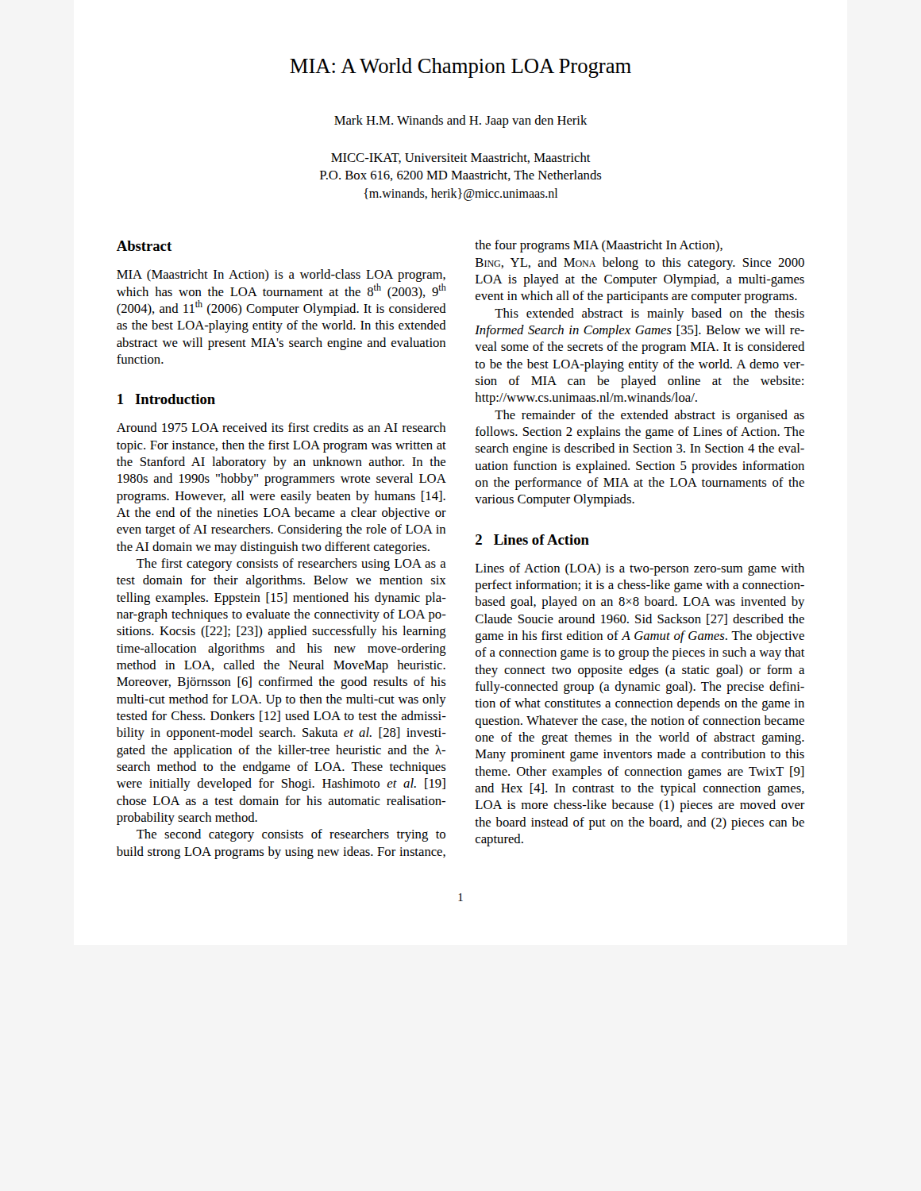MIA: A World Champion LOA Program
Mark H.M. Winands and H. Jaap van den Herik
MICC-IKAT, Universiteit Maastricht, Maastricht
P.O. Box 616, 6200 MD Maastricht, The Netherlands
{m.winands, herik}@micc.unimaas.nl
Abstract
MIA (Maastricht In Action) is a world-class LOA program, which has won the LOA tournament at the 8th (2003), 9th (2004), and 11th (2006) Computer Olympiad. It is considered as the best LOA-playing entity of the world. In this extended abstract we will present MIA's search engine and evaluation function.
1 Introduction
Around 1975 LOA received its first credits as an AI research topic. For instance, then the first LOA program was written at the Stanford AI laboratory by an unknown author. In the 1980s and 1990s "hobby" programmers wrote several LOA programs. However, all were easily beaten by humans [14]. At the end of the nineties LOA became a clear objective or even target of AI researchers. Considering the role of LOA in the AI domain we may distinguish two different categories.
The first category consists of researchers using LOA as a test domain for their algorithms. Below we mention six telling examples. Eppstein [15] mentioned his dynamic planar-graph techniques to evaluate the connectivity of LOA positions. Kocsis ([22]; [23]) applied successfully his learning time-allocation algorithms and his new move-ordering method in LOA, called the Neural MoveMap heuristic. Moreover, Björnsson [6] confirmed the good results of his multi-cut method for LOA. Up to then the multi-cut was only tested for Chess. Donkers [12] used LOA to test the admissibility in opponent-model search. Sakuta et al. [28] investigated the application of the killer-tree heuristic and the λ-search method to the endgame of LOA. These techniques were initially developed for Shogi. Hashimoto et al. [19] chose LOA as a test domain for his automatic realisation-probability search method.
The second category consists of researchers trying to build strong LOA programs by using new ideas. For instance, the four programs MIA (Maastricht In Action),
Bing, YL, and Mona belong to this category. Since 2000 LOA is played at the Computer Olympiad, a multi-games event in which all of the participants are computer programs.
This extended abstract is mainly based on the thesis Informed Search in Complex Games [35]. Below we will reveal some of the secrets of the program MIA. It is considered to be the best LOA-playing entity of the world. A demo version of MIA can be played online at the website: http://www.cs.unimaas.nl/m.winands/loa/.
The remainder of the extended abstract is organised as follows. Section 2 explains the game of Lines of Action. The search engine is described in Section 3. In Section 4 the evaluation function is explained. Section 5 provides information on the performance of MIA at the LOA tournaments of the various Computer Olympiads.
2 Lines of Action
Lines of Action (LOA) is a two-person zero-sum game with perfect information; it is a chess-like game with a connection-based goal, played on an 8×8 board. LOA was invented by Claude Soucie around 1960. Sid Sackson [27] described the game in his first edition of A Gamut of Games. The objective of a connection game is to group the pieces in such a way that they connect two opposite edges (a static goal) or form a fully-connected group (a dynamic goal). The precise definition of what constitutes a connection depends on the game in question. Whatever the case, the notion of connection became one of the great themes in the world of abstract gaming. Many prominent game inventors made a contribution to this theme. Other examples of connection games are TwixT [9] and Hex [4]. In contrast to the typical connection games, LOA is more chess-like because (1) pieces are moved over the board instead of put on the board, and (2) pieces can be captured.
1